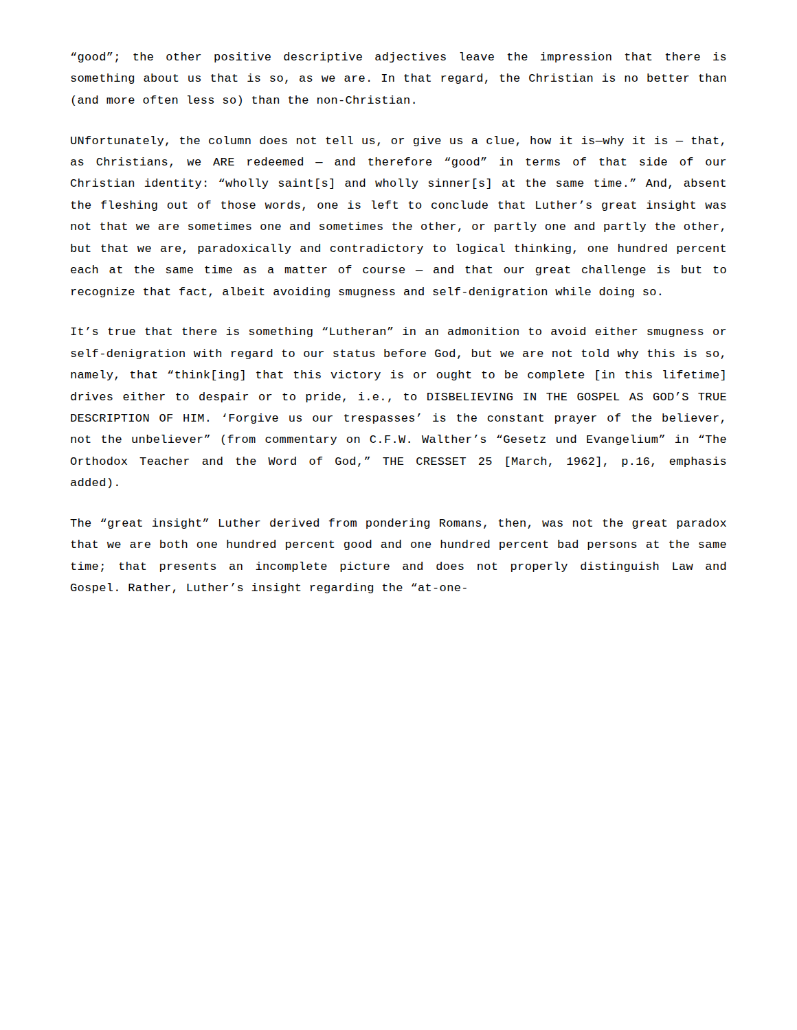“good”; the other positive descriptive adjectives leave the impression that there is something about us that is so, as we are. In that regard, the Christian is no better than (and more often less so) than the non-Christian.
UNfortunately, the column does not tell us, or give us a clue, how it is—why it is — that, as Christians, we ARE redeemed — and therefore “good” in terms of that side of our Christian identity: “wholly saint[s] and wholly sinner[s] at the same time.” And, absent the fleshing out of those words, one is left to conclude that Luther’s great insight was not that we are sometimes one and sometimes the other, or partly one and partly the other, but that we are, paradoxically and contradictory to logical thinking, one hundred percent each at the same time as a matter of course — and that our great challenge is but to recognize that fact, albeit avoiding smugness and self-denigration while doing so.
It’s true that there is something “Lutheran” in an admonition to avoid either smugness or self-denigration with regard to our status before God, but we are not told why this is so, namely, that “think[ing] that this victory is or ought to be complete [in this lifetime] drives either to despair or to pride, i.e., to DISBELIEVING IN THE GOSPEL AS GOD’S TRUE DESCRIPTION OF HIM. ‘Forgive us our trespasses’ is the constant prayer of the believer, not the unbeliever” (from commentary on C.F.W. Walther’s “Gesetz und Evangelium” in “The Orthodox Teacher and the Word of God,” THE CRESSET 25 [March, 1962], p.16, emphasis added).
The “great insight” Luther derived from pondering Romans, then, was not the great paradox that we are both one hundred percent good and one hundred percent bad persons at the same time; that presents an incomplete picture and does not properly distinguish Law and Gospel. Rather, Luther’s insight regarding the “at-one-